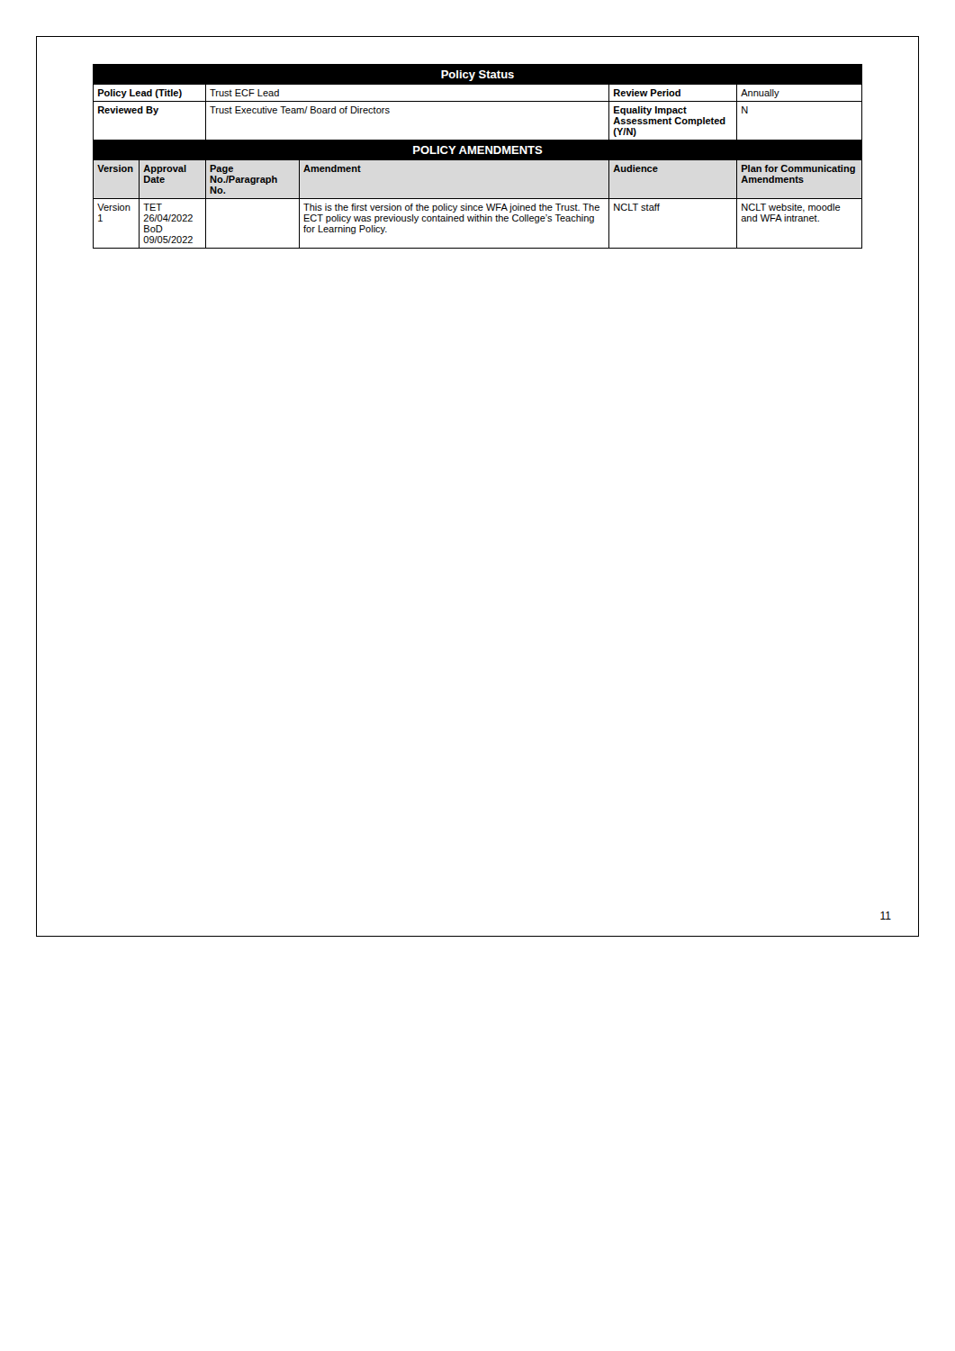| Policy Status |
| Policy Lead (Title) | Trust ECF Lead | Review Period | Annually |
| Reviewed By | Trust Executive Team/ Board of Directors | Equality Impact Assessment Completed (Y/N) | N |
| POLICY AMENDMENTS |
| Version | Approval Date | Page No./Paragraph No. | Amendment | Audience | Plan for Communicating Amendments |
| Version 1 | TET 26/04/2022 BoD 09/05/2022 | | This is the first version of the policy since WFA joined the Trust. The ECT policy was previously contained within the College’s Teaching for Learning Policy. | NCLT staff | NCLT website, moodle and WFA intranet. |
11